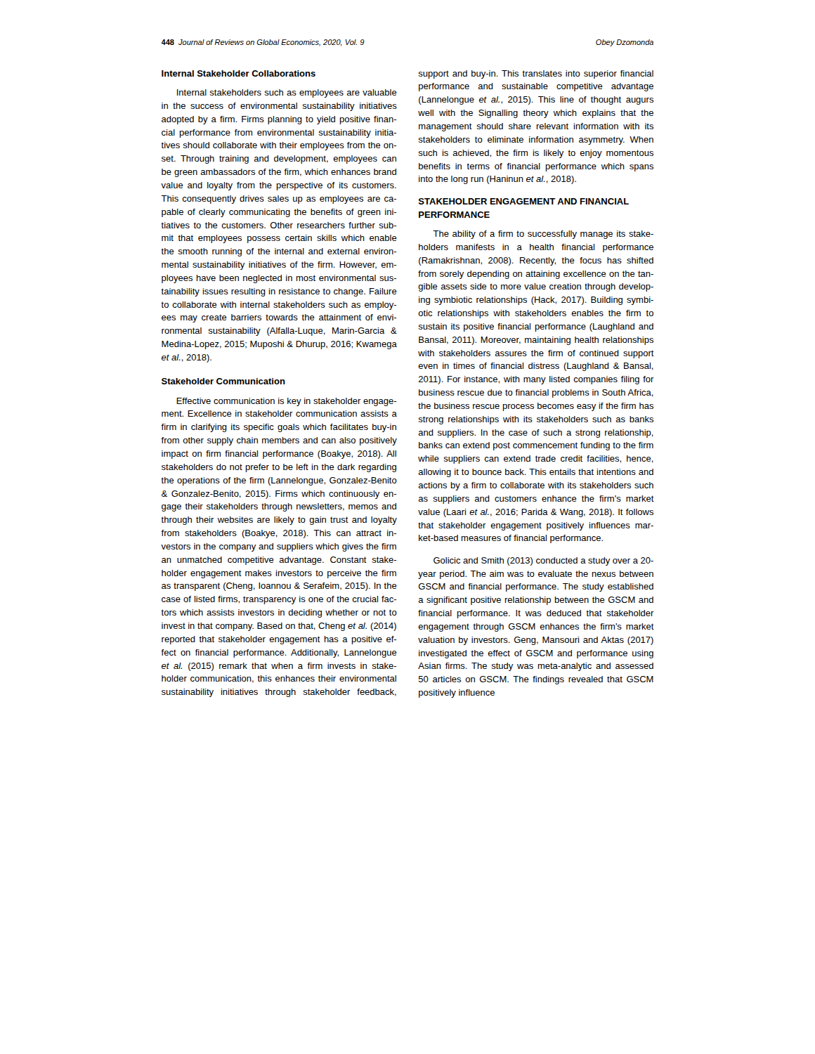Obey Dzomonda 448 Journal of Reviews on Global Economics, 2020, Vol. 9
Internal Stakeholder Collaborations
Internal stakeholders such as employees are valuable in the success of environmental sustainability initiatives adopted by a firm. Firms planning to yield positive financial performance from environmental sustainability initiatives should collaborate with their employees from the onset. Through training and development, employees can be green ambassadors of the firm, which enhances brand value and loyalty from the perspective of its customers. This consequently drives sales up as employees are capable of clearly communicating the benefits of green initiatives to the customers. Other researchers further submit that employees possess certain skills which enable the smooth running of the internal and external environmental sustainability initiatives of the firm. However, employees have been neglected in most environmental sustainability issues resulting in resistance to change. Failure to collaborate with internal stakeholders such as employees may create barriers towards the attainment of environmental sustainability (Alfalla-Luque, Marin-Garcia & Medina-Lopez, 2015; Muposhi & Dhurup, 2016; Kwamega et al., 2018).
Stakeholder Communication
Effective communication is key in stakeholder engagement. Excellence in stakeholder communication assists a firm in clarifying its specific goals which facilitates buy-in from other supply chain members and can also positively impact on firm financial performance (Boakye, 2018). All stakeholders do not prefer to be left in the dark regarding the operations of the firm (Lannelongue, Gonzalez‐Benito & Gonzalez‐Benito, 2015). Firms which continuously engage their stakeholders through newsletters, memos and through their websites are likely to gain trust and loyalty from stakeholders (Boakye, 2018). This can attract investors in the company and suppliers which gives the firm an unmatched competitive advantage. Constant stakeholder engagement makes investors to perceive the firm as transparent (Cheng, Ioannou & Serafeim, 2015). In the case of listed firms, transparency is one of the crucial factors which assists investors in deciding whether or not to invest in that company. Based on that, Cheng et al. (2014) reported that stakeholder engagement has a positive effect on financial performance. Additionally, Lannelongue et al. (2015) remark that when a firm invests in stakeholder communication, this enhances their environmental sustainability initiatives through stakeholder feedback, support and buy-in. This translates into superior financial performance and sustainable competitive advantage (Lannelongue et al., 2015). This line of thought augurs well with the Signalling theory which explains that the management should share relevant information with its stakeholders to eliminate information asymmetry. When such is achieved, the firm is likely to enjoy momentous benefits in terms of financial performance which spans into the long run (Haninun et al., 2018).
Stakeholder Engagement and Financial Performance
The ability of a firm to successfully manage its stakeholders manifests in a health financial performance (Ramakrishnan, 2008). Recently, the focus has shifted from sorely depending on attaining excellence on the tangible assets side to more value creation through developing symbiotic relationships (Hack, 2017). Building symbiotic relationships with stakeholders enables the firm to sustain its positive financial performance (Laughland and Bansal, 2011). Moreover, maintaining health relationships with stakeholders assures the firm of continued support even in times of financial distress (Laughland & Bansal, 2011). For instance, with many listed companies filing for business rescue due to financial problems in South Africa, the business rescue process becomes easy if the firm has strong relationships with its stakeholders such as banks and suppliers. In the case of such a strong relationship, banks can extend post commencement funding to the firm while suppliers can extend trade credit facilities, hence, allowing it to bounce back. This entails that intentions and actions by a firm to collaborate with its stakeholders such as suppliers and customers enhance the firm's market value (Laari et al., 2016; Parida & Wang, 2018). It follows that stakeholder engagement positively influences market-based measures of financial performance.
Golicic and Smith (2013) conducted a study over a 20-year period. The aim was to evaluate the nexus between GSCM and financial performance. The study established a significant positive relationship between the GSCM and financial performance. It was deduced that stakeholder engagement through GSCM enhances the firm's market valuation by investors. Geng, Mansouri and Aktas (2017) investigated the effect of GSCM and performance using Asian firms. The study was meta-analytic and assessed 50 articles on GSCM. The findings revealed that GSCM positively influence